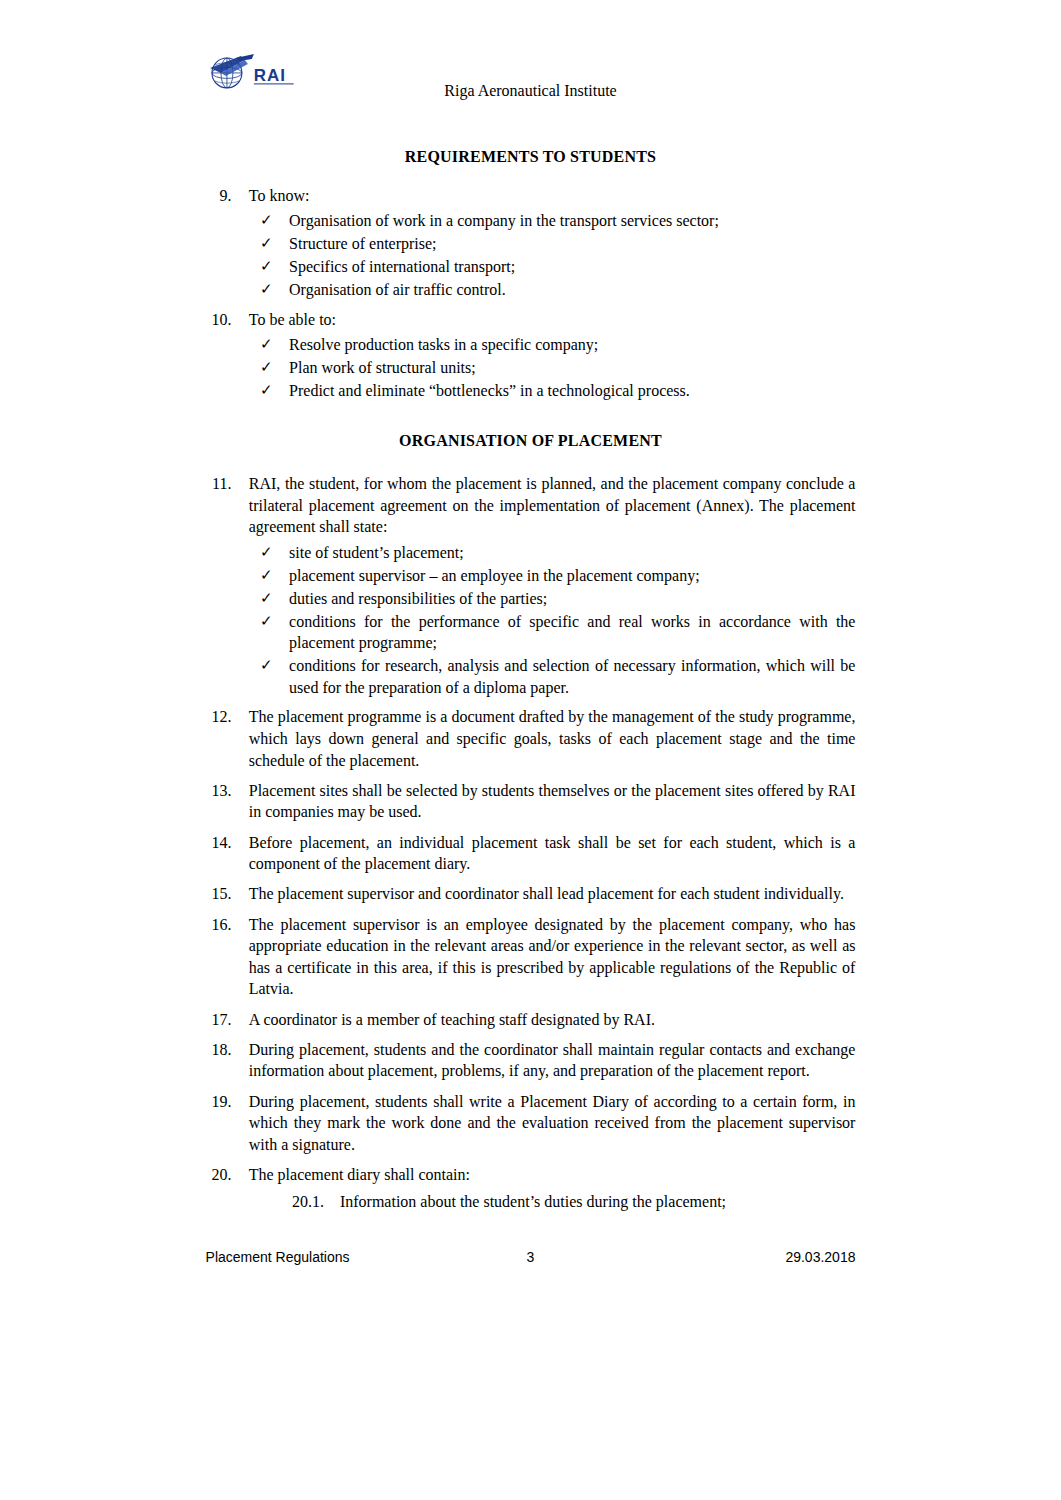RAI
Riga Aeronautical Institute
REQUIREMENTS TO STUDENTS
9. To know:
Organisation of work in a company in the transport services sector;
Structure of enterprise;
Specifics of international transport;
Organisation of air traffic control.
10. To be able to:
Resolve production tasks in a specific company;
Plan work of structural units;
Predict and eliminate “bottlenecks” in a technological process.
ORGANISATION OF PLACEMENT
11. RAI, the student, for whom the placement is planned, and the placement company conclude a trilateral placement agreement on the implementation of placement (Annex). The placement agreement shall state:
site of student’s placement;
placement supervisor – an employee in the placement company;
duties and responsibilities of the parties;
conditions for the performance of specific and real works in accordance with the placement programme;
conditions for research, analysis and selection of necessary information, which will be used for the preparation of a diploma paper.
12. The placement programme is a document drafted by the management of the study programme, which lays down general and specific goals, tasks of each placement stage and the time schedule of the placement.
13. Placement sites shall be selected by students themselves or the placement sites offered by RAI in companies may be used.
14. Before placement, an individual placement task shall be set for each student, which is a component of the placement diary.
15. The placement supervisor and coordinator shall lead placement for each student individually.
16. The placement supervisor is an employee designated by the placement company, who has appropriate education in the relevant areas and/or experience in the relevant sector, as well as has a certificate in this area, if this is prescribed by applicable regulations of the Republic of Latvia.
17. A coordinator is a member of teaching staff designated by RAI.
18. During placement, students and the coordinator shall maintain regular contacts and exchange information about placement, problems, if any, and preparation of the placement report.
19. During placement, students shall write a Placement Diary of according to a certain form, in which they mark the work done and the evaluation received from the placement supervisor with a signature.
20. The placement diary shall contain:
20.1. Information about the student’s duties during the placement;
Placement Regulations
3
29.03.2018